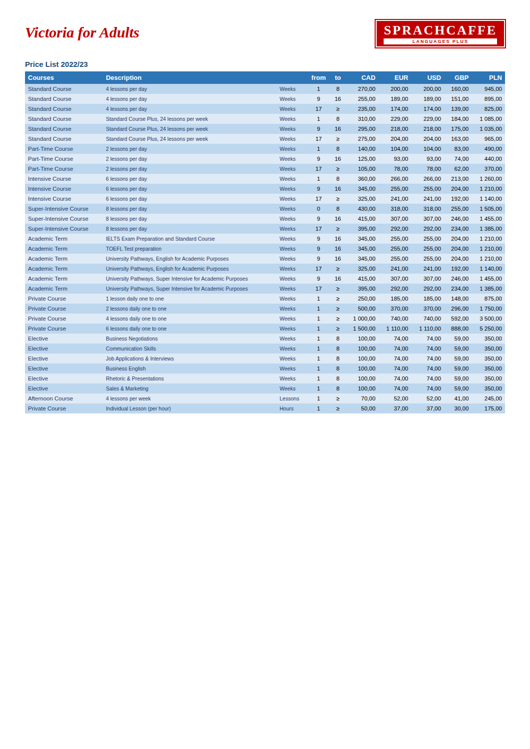Victoria for Adults
SPRACHCAFFE
LANGUAGES PLUS
Price List 2022/23
| Courses | Description | | from | to | CAD | EUR | USD | GBP | PLN |
| --- | --- | --- | --- | --- | --- | --- | --- | --- | --- |
| Standard Course | 4 lessons per day | Weeks | 1 | 8 | 270,00 | 200,00 | 200,00 | 160,00 | 945,00 |
| Standard Course | 4 lessons per day | Weeks | 9 | 16 | 255,00 | 189,00 | 189,00 | 151,00 | 895,00 |
| Standard Course | 4 lessons per day | Weeks | 17 | ≥ | 235,00 | 174,00 | 174,00 | 139,00 | 825,00 |
| Standard Course | Standard Course Plus, 24 lessons per week | Weeks | 1 | 8 | 310,00 | 229,00 | 229,00 | 184,00 | 1 085,00 |
| Standard Course | Standard Course Plus, 24 lessons per week | Weeks | 9 | 16 | 295,00 | 218,00 | 218,00 | 175,00 | 1 035,00 |
| Standard Course | Standard Course Plus, 24 lessons per week | Weeks | 17 | ≥ | 275,00 | 204,00 | 204,00 | 163,00 | 965,00 |
| Part-Time Course | 2 lessons per day | Weeks | 1 | 8 | 140,00 | 104,00 | 104,00 | 83,00 | 490,00 |
| Part-Time Course | 2 lessons per day | Weeks | 9 | 16 | 125,00 | 93,00 | 93,00 | 74,00 | 440,00 |
| Part-Time Course | 2 lessons per day | Weeks | 17 | ≥ | 105,00 | 78,00 | 78,00 | 62,00 | 370,00 |
| Intensive Course | 6 lessons per day | Weeks | 1 | 8 | 360,00 | 266,00 | 266,00 | 213,00 | 1 260,00 |
| Intensive Course | 6 lessons per day | Weeks | 9 | 16 | 345,00 | 255,00 | 255,00 | 204,00 | 1 210,00 |
| Intensive Course | 6 lessons per day | Weeks | 17 | ≥ | 325,00 | 241,00 | 241,00 | 192,00 | 1 140,00 |
| Super-Intensive Course | 8 lessons per day | Weeks | 0 | 8 | 430,00 | 318,00 | 318,00 | 255,00 | 1 505,00 |
| Super-Intensive Course | 8 lessons per day | Weeks | 9 | 16 | 415,00 | 307,00 | 307,00 | 246,00 | 1 455,00 |
| Super-Intensive Course | 8 lessons per day | Weeks | 17 | ≥ | 395,00 | 292,00 | 292,00 | 234,00 | 1 385,00 |
| Academic Term | IELTS Exam Preparation and Standard Course | Weeks | 9 | 16 | 345,00 | 255,00 | 255,00 | 204,00 | 1 210,00 |
| Academic Term | TOEFL Test preparation | Weeks | 9 | 16 | 345,00 | 255,00 | 255,00 | 204,00 | 1 210,00 |
| Academic Term | University Pathways, English for Academic Purposes | Weeks | 9 | 16 | 345,00 | 255,00 | 255,00 | 204,00 | 1 210,00 |
| Academic Term | University Pathways, English for Academic Purposes | Weeks | 17 | ≥ | 325,00 | 241,00 | 241,00 | 192,00 | 1 140,00 |
| Academic Term | University Pathways, Super Intensive for Academic Purposes | Weeks | 9 | 16 | 415,00 | 307,00 | 307,00 | 246,00 | 1 455,00 |
| Academic Term | University Pathways, Super Intensive for Academic Purposes | Weeks | 17 | ≥ | 395,00 | 292,00 | 292,00 | 234,00 | 1 385,00 |
| Private Course | 1 lesson daily one to one | Weeks | 1 | ≥ | 250,00 | 185,00 | 185,00 | 148,00 | 875,00 |
| Private Course | 2 lessons daily one to one | Weeks | 1 | ≥ | 500,00 | 370,00 | 370,00 | 296,00 | 1 750,00 |
| Private Course | 4 lessons daily one to one | Weeks | 1 | ≥ | 1 000,00 | 740,00 | 740,00 | 592,00 | 3 500,00 |
| Private Course | 6 lessons daily one to one | Weeks | 1 | ≥ | 1 500,00 | 1 110,00 | 1 110,00 | 888,00 | 5 250,00 |
| Elective | Business Negotiations | Weeks | 1 | 8 | 100,00 | 74,00 | 74,00 | 59,00 | 350,00 |
| Elective | Communication Skills | Weeks | 1 | 8 | 100,00 | 74,00 | 74,00 | 59,00 | 350,00 |
| Elective | Job Applications & Interviews | Weeks | 1 | 8 | 100,00 | 74,00 | 74,00 | 59,00 | 350,00 |
| Elective | Business English | Weeks | 1 | 8 | 100,00 | 74,00 | 74,00 | 59,00 | 350,00 |
| Elective | Rhetoric & Presentations | Weeks | 1 | 8 | 100,00 | 74,00 | 74,00 | 59,00 | 350,00 |
| Elective | Sales & Marketing | Weeks | 1 | 8 | 100,00 | 74,00 | 74,00 | 59,00 | 350,00 |
| Afternoon Course | 4 lessons per week | Lessons | 1 | ≥ | 70,00 | 52,00 | 52,00 | 41,00 | 245,00 |
| Private Course | Individual Lesson (per hour) | Hours | 1 | ≥ | 50,00 | 37,00 | 37,00 | 30,00 | 175,00 |